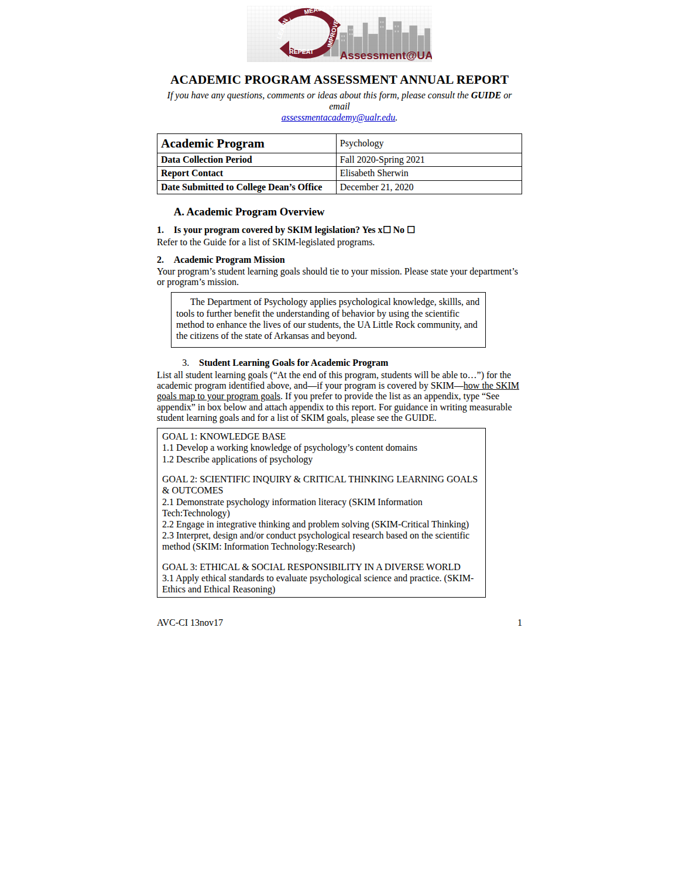MEASURE LEARN REPEAT IMPROVE Assessment@UALR
ACADEMIC PROGRAM ASSESSMENT ANNUAL REPORT
If you have any questions, comments or ideas about this form, please consult the GUIDE or email
assessmentacademy@ualr.edu.
| Academic Program | Psychology |
| Data Collection Period | Fall 2020-Spring 2021 |
| Report Contact | Elisabeth Sherwin |
| Date Submitted to College Dean’s Office | December 21, 2020 |
A. Academic Program Overview
1. Is your program covered by SKIM legislation? Yes x☐ No ☐
Refer to the Guide for a list of SKIM-legislated programs.
2. Academic Program Mission
Your program’s student learning goals should tie to your mission. Please state your department’s or program’s mission.
The Department of Psychology applies psychological knowledge, skillls, and tools to further benefit the understanding of behavior by using the scientific method to enhance the lives of our students, the UA Little Rock community, and the citizens of the state of Arkansas and beyond.
3. Student Learning Goals for Academic Program
List all student learning goals (“At the end of this program, students will be able to…”) for the academic program identified above, and—if your program is covered by SKIM—how the SKIM goals map to your program goals. If you prefer to provide the list as an appendix, type “See appendix” in box below and attach appendix to this report. For guidance in writing measurable student learning goals and for a list of SKIM goals, please see the GUIDE.
GOAL 1: KNOWLEDGE BASE
1.1 Develop a working knowledge of psychology’s content domains
1.2 Describe applications of psychology
GOAL 2: SCIENTIFIC INQUIRY & CRITICAL THINKING LEARNING GOALS & OUTCOMES
2.1 Demonstrate psychology information literacy (SKIM Information Tech:Technology)
2.2 Engage in integrative thinking and problem solving (SKIM-Critical Thinking)
2.3 Interpret, design and/or conduct psychological research based on the scientific method (SKIM: Information Technology:Research)
GOAL 3: ETHICAL & SOCIAL RESPONSIBILITY IN A DIVERSE WORLD
3.1 Apply ethical standards to evaluate psychological science and practice. (SKIM- Ethics and Ethical Reasoning)
AVC-CI 13nov17
1